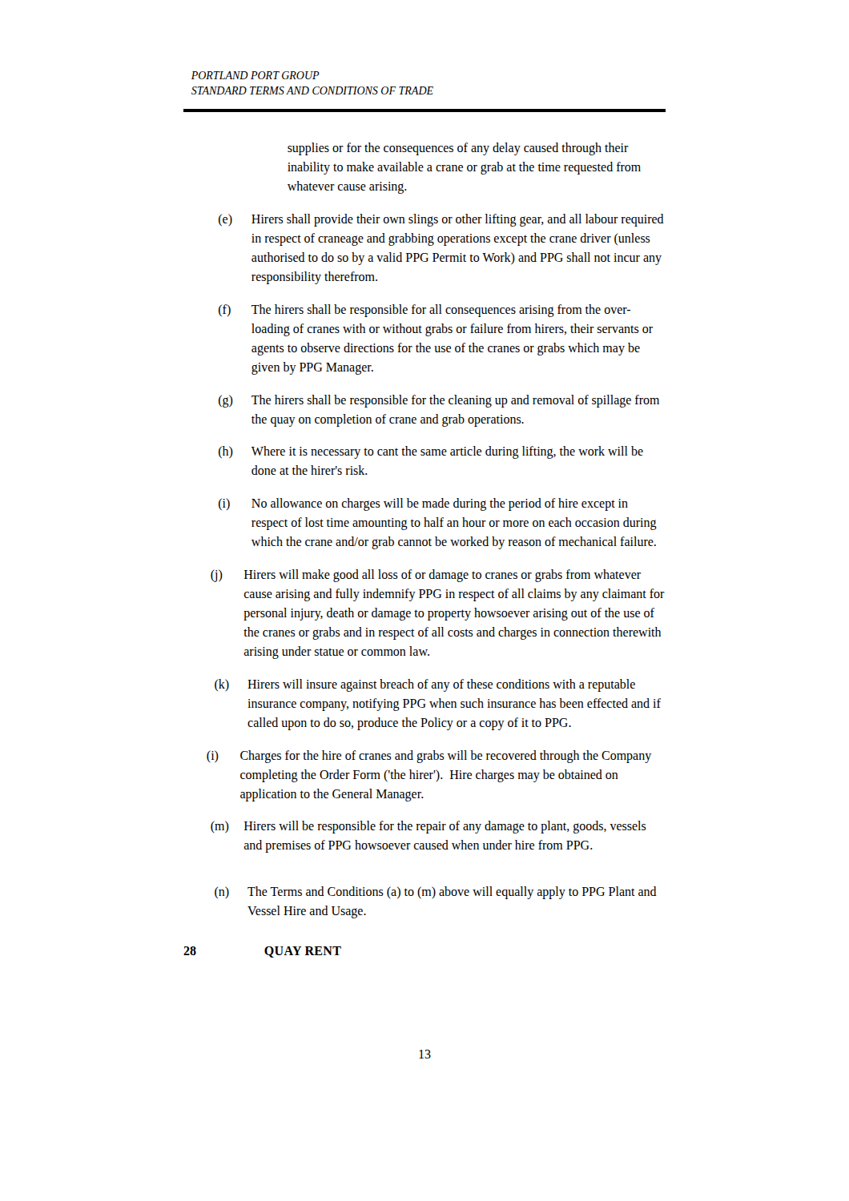PORTLAND PORT GROUP
STANDARD TERMS AND CONDITIONS OF TRADE
supplies or for the consequences of any delay caused through their inability to make available a crane or grab at the time requested from whatever cause arising.
(e) Hirers shall provide their own slings or other lifting gear, and all labour required in respect of craneage and grabbing operations except the crane driver (unless authorised to do so by a valid PPG Permit to Work) and PPG shall not incur any responsibility therefrom.
(f) The hirers shall be responsible for all consequences arising from the over-loading of cranes with or without grabs or failure from hirers, their servants or agents to observe directions for the use of the cranes or grabs which may be given by PPG Manager.
(g) The hirers shall be responsible for the cleaning up and removal of spillage from the quay on completion of crane and grab operations.
(h) Where it is necessary to cant the same article during lifting, the work will be done at the hirer's risk.
(i) No allowance on charges will be made during the period of hire except in respect of lost time amounting to half an hour or more on each occasion during which the crane and/or grab cannot be worked by reason of mechanical failure.
(j) Hirers will make good all loss of or damage to cranes or grabs from whatever cause arising and fully indemnify PPG in respect of all claims by any claimant for personal injury, death or damage to property howsoever arising out of the use of the cranes or grabs and in respect of all costs and charges in connection therewith arising under statue or common law.
(k) Hirers will insure against breach of any of these conditions with a reputable insurance company, notifying PPG when such insurance has been effected and if called upon to do so, produce the Policy or a copy of it to PPG.
(i) Charges for the hire of cranes and grabs will be recovered through the Company completing the Order Form ('the hirer'). Hire charges may be obtained on application to the General Manager.
(m) Hirers will be responsible for the repair of any damage to plant, goods, vessels and premises of PPG howsoever caused when under hire from PPG.
(n) The Terms and Conditions (a) to (m) above will equally apply to PPG Plant and Vessel Hire and Usage.
28 QUAY RENT
13